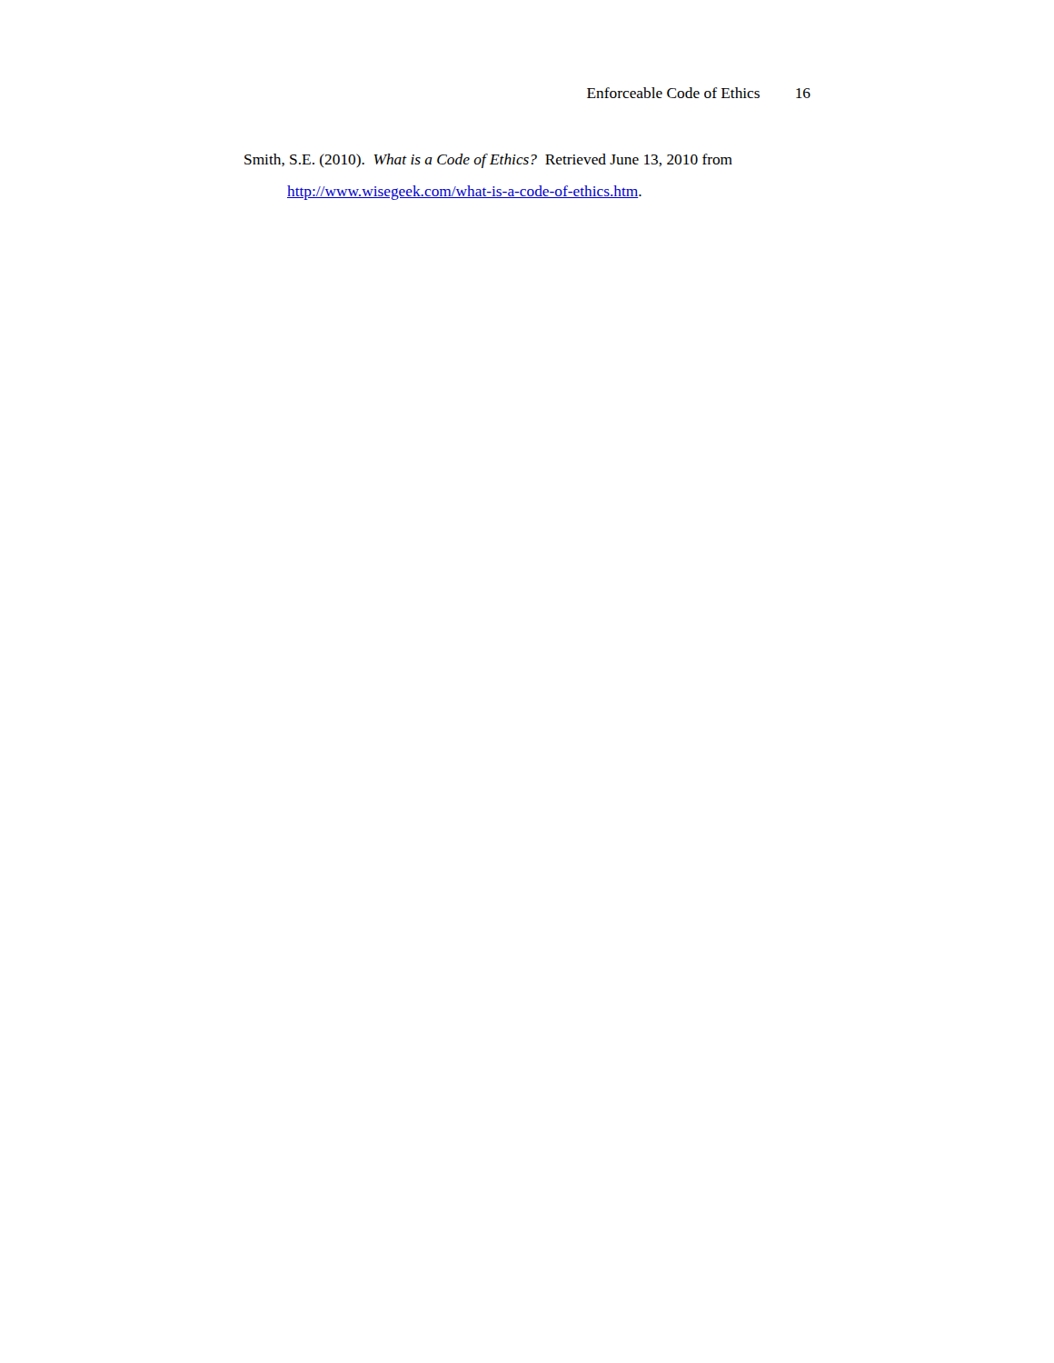Enforceable Code of Ethics 16
Smith, S.E. (2010). What is a Code of Ethics? Retrieved June 13, 2010 from http://www.wisegeek.com/what-is-a-code-of-ethics.htm.